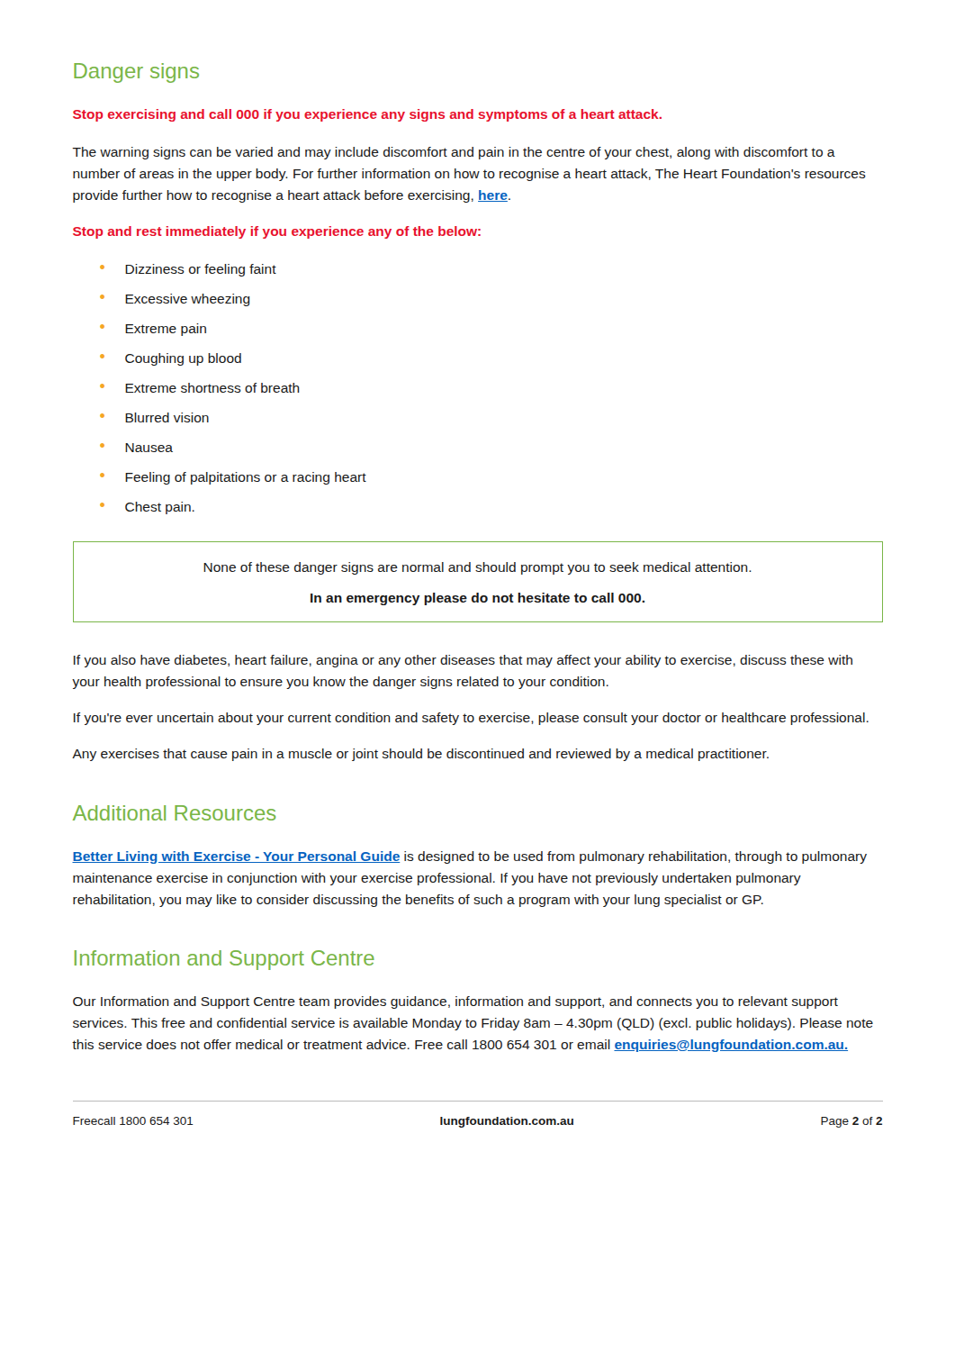Danger signs
Stop exercising and call 000 if you experience any signs and symptoms of a heart attack.
The warning signs can be varied and may include discomfort and pain in the centre of your chest, along with discomfort to a number of areas in the upper body. For further information on how to recognise a heart attack, The Heart Foundation's resources provide further how to recognise a heart attack before exercising, here.
Stop and rest immediately if you experience any of the below:
Dizziness or feeling faint
Excessive wheezing
Extreme pain
Coughing up blood
Extreme shortness of breath
Blurred vision
Nausea
Feeling of palpitations or a racing heart
Chest pain.
None of these danger signs are normal and should prompt you to seek medical attention.
In an emergency please do not hesitate to call 000.
If you also have diabetes, heart failure, angina or any other diseases that may affect your ability to exercise, discuss these with your health professional to ensure you know the danger signs related to your condition.
If you're ever uncertain about your current condition and safety to exercise, please consult your doctor or healthcare professional.
Any exercises that cause pain in a muscle or joint should be discontinued and reviewed by a medical practitioner.
Additional Resources
Better Living with Exercise - Your Personal Guide is designed to be used from pulmonary rehabilitation, through to pulmonary maintenance exercise in conjunction with your exercise professional. If you have not previously undertaken pulmonary rehabilitation, you may like to consider discussing the benefits of such a program with your lung specialist or GP.
Information and Support Centre
Our Information and Support Centre team provides guidance, information and support, and connects you to relevant support services. This free and confidential service is available Monday to Friday 8am – 4.30pm (QLD) (excl. public holidays). Please note this service does not offer medical or treatment advice. Free call 1800 654 301 or email enquiries@lungfoundation.com.au.
Freecall 1800 654 301 lungfoundation.com.au Page 2 of 2